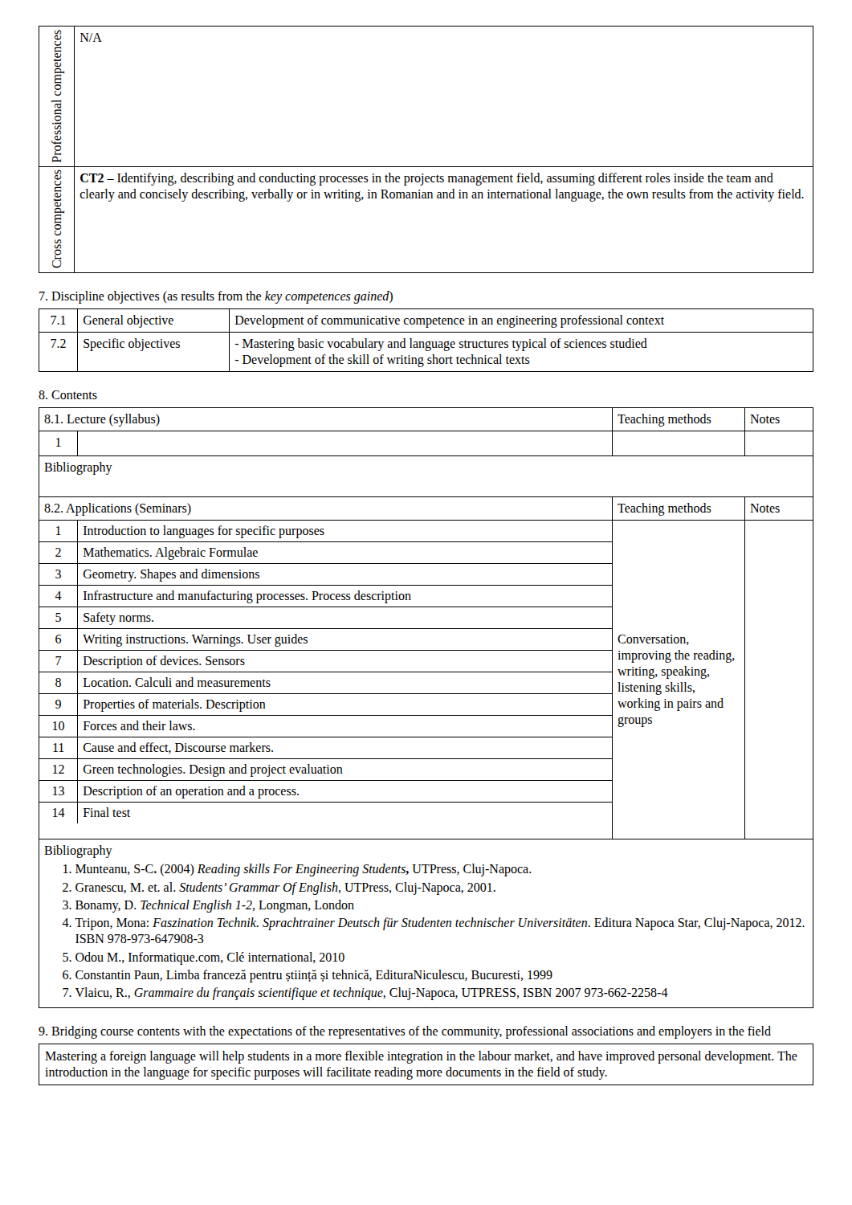| Professional competences | N/A |
| Cross competences | CT2 – Identifying, describing and conducting processes in the projects management field, assuming different roles inside the team and clearly and concisely describing, verbally or in writing, in Romanian and in an international language, the own results from the activity field. |
7. Discipline objectives (as results from the key competences gained)
| 7.1 | General objective | Development of communicative competence in an engineering professional context |
| 7.2 | Specific objectives | - Mastering basic vocabulary and language structures typical of sciences studied - Development of the skill of writing short technical texts |
8. Contents
| 8.1. Lecture (syllabus) | Teaching methods | Notes |
| 1 | | | |
| Bibliography |
| 8.2. Applications (Seminars) | Teaching methods | Notes |
| / 1 / Introduction to languages for specific purposes / / 2 / Mathematics. Algebraic Formulae / / 3 / Geometry. Shapes and dimensions / / 4 / Infrastructure and manufacturing processes. Process description / / 5 / Safety norms. / / 6 / Writing instructions. Warnings. User guides / / 7 / Description of devices. Sensors / / 8 / Location. Calculi and measurements / / 9 / Properties of materials. Description / / 10 / Forces and their laws. / / 11 / Cause and effect, Discourse markers. / / 12 / Green technologies. Design and project evaluation / / 13 / Description of an operation and a process. / / 14 / Final test / | Conversation, improving the reading, writing, speaking, listening skills, working in pairs and groups | |
| Bibliography Munteanu, S-C . (2004) Reading skills For Engineering Students , UTPress, Cluj-Napoca. Granescu, M. et. al. Students’ Grammar Of English , UTPress, Cluj-Napoca, 2001. Bonamy, D. Technical English 1-2, Longman, London Tripon, Mona: Faszination Technik. Sprachtrainer Deutsch für Studenten technischer Universitäten . Editura Napoca Star, Cluj-Napoca, 2012. ISBN 978-973-647908-3 Odou M., Informatique.com, Clé international, 2010 Constantin Paun, Limba franceză pentru știință și tehnică, EdituraNiculescu, Bucuresti, 1999 Vlaicu, R., Grammaire du français scientifique et technique , Cluj-Napoca, UTPRESS, ISBN 2007 973-662-2258-4 |
9. Bridging course contents with the expectations of the representatives of the community, professional associations and employers in the field
Mastering a foreign language will help students in a more flexible integration in the labour market, and have improved personal development. The introduction in the language for specific purposes will facilitate reading more documents in the field of study.